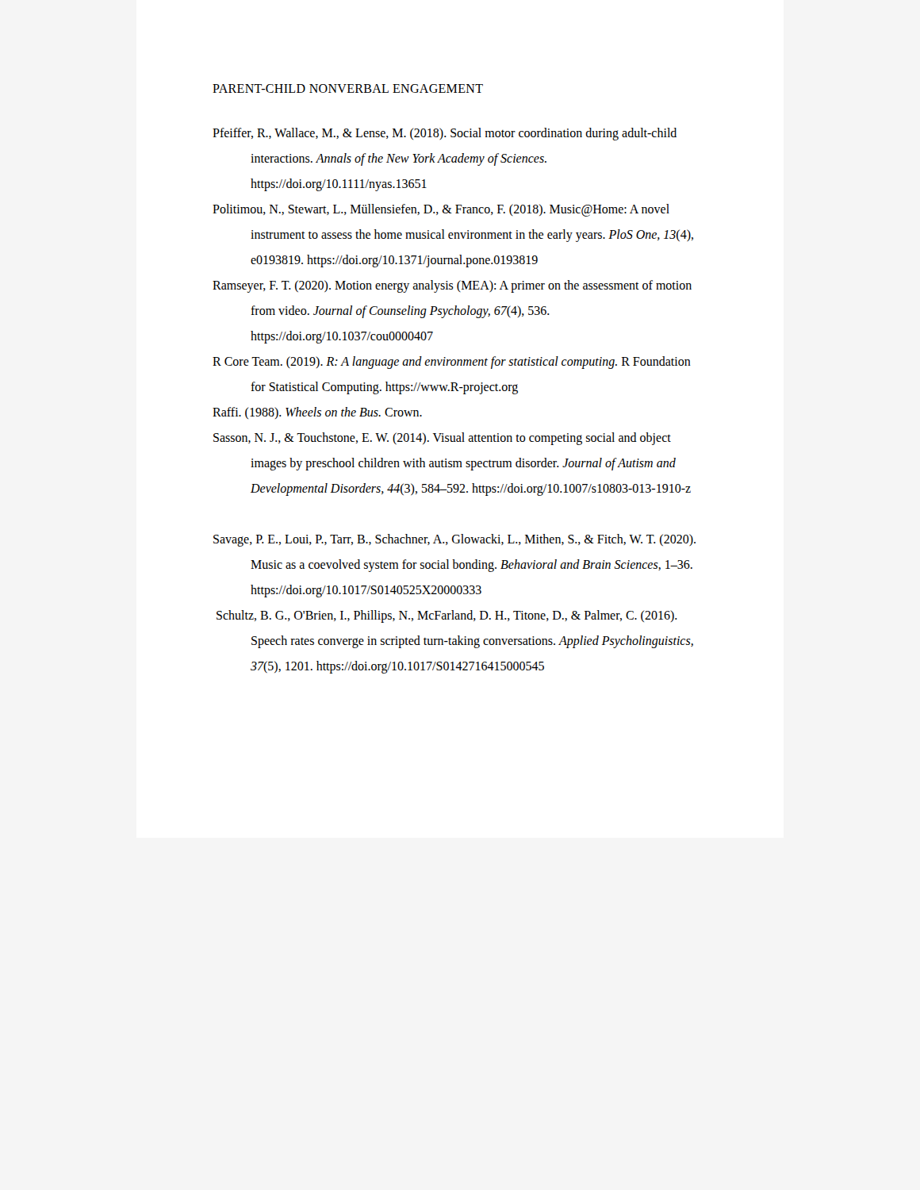Parent-Child Nonverbal Engagement
Pfeiffer, R., Wallace, M., & Lense, M. (2018). Social motor coordination during adult-child interactions. Annals of the New York Academy of Sciences. https://doi.org/10.1111/nyas.13651
Politimou, N., Stewart, L., Müllensiefen, D., & Franco, F. (2018). Music@Home: A novel instrument to assess the home musical environment in the early years. PloS One, 13(4), e0193819. https://doi.org/10.1371/journal.pone.0193819
Ramseyer, F. T. (2020). Motion energy analysis (MEA): A primer on the assessment of motion from video. Journal of Counseling Psychology, 67(4), 536. https://doi.org/10.1037/cou0000407
R Core Team. (2019). R: A language and environment for statistical computing. R Foundation for Statistical Computing. https://www.R-project.org
Raffi. (1988). Wheels on the Bus. Crown.
Sasson, N. J., & Touchstone, E. W. (2014). Visual attention to competing social and object images by preschool children with autism spectrum disorder. Journal of Autism and Developmental Disorders, 44(3), 584–592. https://doi.org/10.1007/s10803-013-1910-z
Savage, P. E., Loui, P., Tarr, B., Schachner, A., Glowacki, L., Mithen, S., & Fitch, W. T. (2020). Music as a coevolved system for social bonding. Behavioral and Brain Sciences, 1–36. https://doi.org/10.1017/S0140525X20000333
Schultz, B. G., O'Brien, I., Phillips, N., McFarland, D. H., Titone, D., & Palmer, C. (2016). Speech rates converge in scripted turn-taking conversations. Applied Psycholinguistics, 37(5), 1201. https://doi.org/10.1017/S0142716415000545